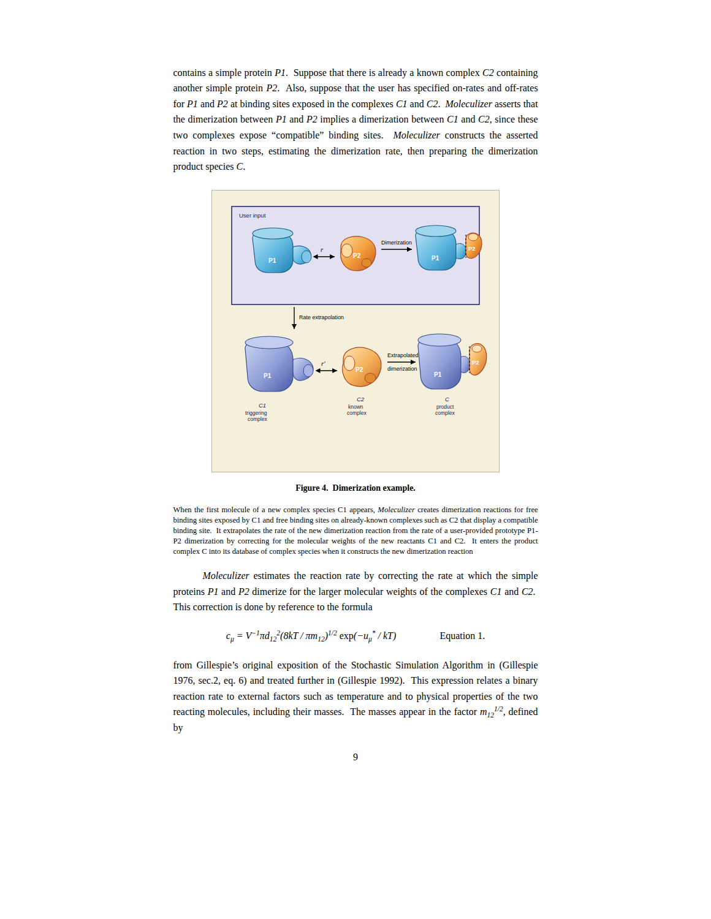contains a simple protein P1. Suppose that there is already a known complex C2 containing another simple protein P2. Also, suppose that the user has specified on-rates and off-rates for P1 and P2 at binding sites exposed in the complexes C1 and C2. Moleculizer asserts that the dimerization between P1 and P2 implies a dimerization between C1 and C2, since these two complexes expose “compatible” binding sites. Moleculizer constructs the asserted reaction in two steps, estimating the dimerization rate, then preparing the dimerization product species C.
User input P1 r P2 Dimerization P1 P2 Rate extrapolation P1 C1 triggering complex r′ P2 C2 known complex Extrapolated dimerization P1 P2 C product complex
Figure 4. Dimerization example.
When the first molecule of a new complex species C1 appears, Moleculizer creates dimerization reactions for free binding sites exposed by C1 and free binding sites on already-known complexes such as C2 that display a compatible binding site. It extrapolates the rate of the new dimerization reaction from the rate of a user-provided prototype P1-P2 dimerization by correcting for the molecular weights of the new reactants C1 and C2. It enters the product complex C into its database of complex species when it constructs the new dimerization reaction
Moleculizer estimates the reaction rate by correcting the rate at which the simple proteins P1 and P2 dimerize for the larger molecular weights of the complexes C1 and C2. This correction is done by reference to the formula
cμ = V−1πd122(8kT / πm12)1/2 exp(−uμ* / kT) Equation 1.
from Gillespie’s original exposition of the Stochastic Simulation Algorithm in (Gillespie 1976, sec.2, eq. 6) and treated further in (Gillespie 1992). This expression relates a binary reaction rate to external factors such as temperature and to physical properties of the two reacting molecules, including their masses. The masses appear in the factor m121/2, defined by
9